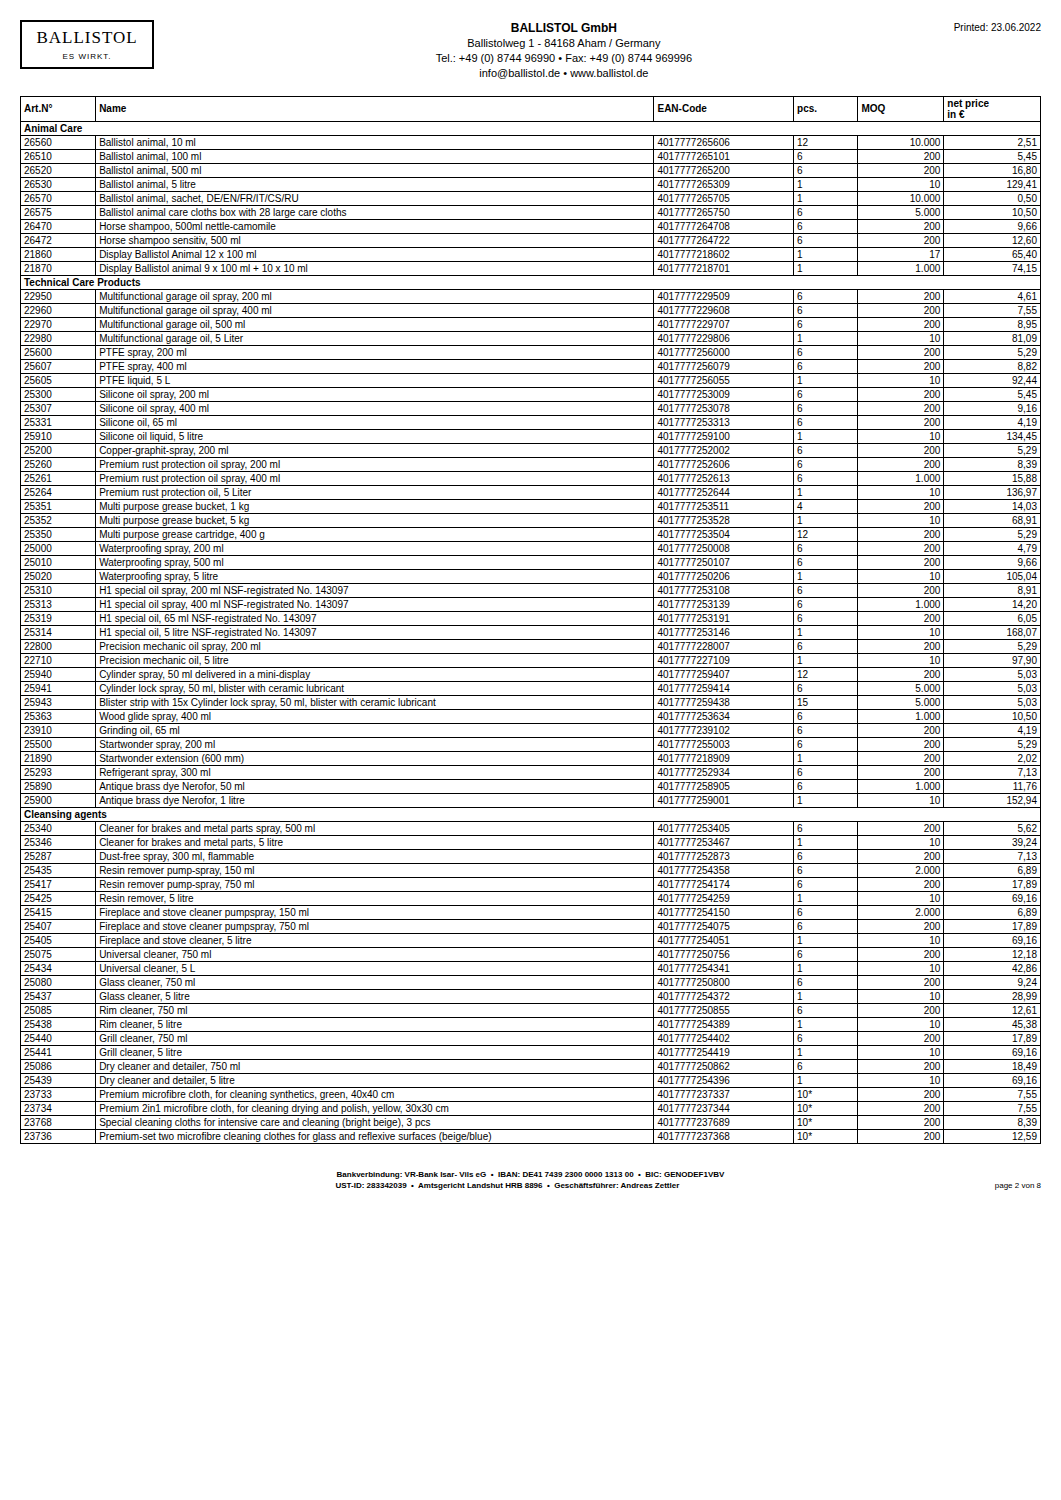BALLISTOL
ES WIRKT.
BALLISTOL GmbH
Ballistolweg 1 - 84168 Aham / Germany
Tel.: +49 (0) 8744 96990 • Fax: +49 (0) 8744 969996
info@ballistol.de • www.ballistol.de
Printed: 23.06.2022
| Art.N° | Name | EAN-Code | pcs. | MOQ | net price in € |
| --- | --- | --- | --- | --- | --- |
| Animal Care |
| 26560 | Ballistol animal, 10 ml | 4017777265606 | 12 | 10.000 | 2,51 |
| 26510 | Ballistol animal, 100 ml | 4017777265101 | 6 | 200 | 5,45 |
| 26520 | Ballistol animal, 500 ml | 4017777265200 | 6 | 200 | 16,80 |
| 26530 | Ballistol animal, 5 litre | 4017777265309 | 1 | 10 | 129,41 |
| 26570 | Ballistol animal, sachet, DE/EN/FR/IT/CS/RU | 4017777265705 | 1 | 10.000 | 0,50 |
| 26575 | Ballistol animal care cloths box with 28 large care cloths | 4017777265750 | 6 | 5.000 | 10,50 |
| 26470 | Horse shampoo, 500ml nettle-camomile | 4017777264708 | 6 | 200 | 9,66 |
| 26472 | Horse shampoo sensitiv, 500 ml | 4017777264722 | 6 | 200 | 12,60 |
| 21860 | Display Ballistol Animal 12 x 100 ml | 4017777218602 | 1 | 17 | 65,40 |
| 21870 | Display Ballistol animal 9 x 100 ml + 10 x 10 ml | 4017777218701 | 1 | 1.000 | 74,15 |
| Technical Care Products |
| 22950 | Multifunctional garage oil spray, 200 ml | 4017777229509 | 6 | 200 | 4,61 |
| 22960 | Multifunctional garage oil spray, 400 ml | 4017777229608 | 6 | 200 | 7,55 |
| 22970 | Multifunctional garage oil, 500 ml | 4017777229707 | 6 | 200 | 8,95 |
| 22980 | Multifunctional garage oil, 5 Liter | 4017777229806 | 1 | 10 | 81,09 |
| 25600 | PTFE spray, 200 ml | 4017777256000 | 6 | 200 | 5,29 |
| 25607 | PTFE spray, 400 ml | 4017777256079 | 6 | 200 | 8,82 |
| 25605 | PTFE liquid, 5 L | 4017777256055 | 1 | 10 | 92,44 |
| 25300 | Silicone oil spray, 200 ml | 4017777253009 | 6 | 200 | 5,45 |
| 25307 | Silicone oil spray, 400 ml | 4017777253078 | 6 | 200 | 9,16 |
| 25331 | Silicone oil, 65 ml | 4017777253313 | 6 | 200 | 4,19 |
| 25910 | Silicone oil liquid, 5 litre | 4017777259100 | 1 | 10 | 134,45 |
| 25200 | Copper-graphit-spray, 200 ml | 4017777252002 | 6 | 200 | 5,29 |
| 25260 | Premium rust protection oil spray, 200 ml | 4017777252606 | 6 | 200 | 8,39 |
| 25261 | Premium rust protection oil spray, 400 ml | 4017777252613 | 6 | 1.000 | 15,88 |
| 25264 | Premium rust protection oil, 5 Liter | 4017777252644 | 1 | 10 | 136,97 |
| 25351 | Multi purpose grease bucket, 1 kg | 4017777253511 | 4 | 200 | 14,03 |
| 25352 | Multi purpose grease bucket, 5 kg | 4017777253528 | 1 | 10 | 68,91 |
| 25350 | Multi purpose grease cartridge, 400 g | 4017777253504 | 12 | 200 | 5,29 |
| 25000 | Waterproofing spray, 200 ml | 4017777250008 | 6 | 200 | 4,79 |
| 25010 | Waterproofing spray, 500 ml | 4017777250107 | 6 | 200 | 9,66 |
| 25020 | Waterproofing spray, 5 litre | 4017777250206 | 1 | 10 | 105,04 |
| 25310 | H1 special oil spray, 200 ml NSF-registrated No. 143097 | 4017777253108 | 6 | 200 | 8,91 |
| 25313 | H1 special oil spray, 400 ml NSF-registrated No. 143097 | 4017777253139 | 6 | 1.000 | 14,20 |
| 25319 | H1 special oil, 65 ml NSF-registrated No. 143097 | 4017777253191 | 6 | 200 | 6,05 |
| 25314 | H1 special oil, 5 litre NSF-registrated No. 143097 | 4017777253146 | 1 | 10 | 168,07 |
| 22800 | Precision mechanic oil spray, 200 ml | 4017777228007 | 6 | 200 | 5,29 |
| 22710 | Precision mechanic oil, 5 litre | 4017777227109 | 1 | 10 | 97,90 |
| 25940 | Cylinder spray, 50 ml delivered in a mini-display | 4017777259407 | 12 | 200 | 5,03 |
| 25941 | Cylinder lock spray, 50 ml, blister with ceramic lubricant | 4017777259414 | 6 | 5.000 | 5,03 |
| 25943 | Blister strip with 15x Cylinder lock spray, 50 ml, blister with ceramic lubricant | 4017777259438 | 15 | 5.000 | 5,03 |
| 25363 | Wood glide spray, 400 ml | 4017777253634 | 6 | 1.000 | 10,50 |
| 23910 | Grinding oil, 65 ml | 4017777239102 | 6 | 200 | 4,19 |
| 25500 | Startwonder spray, 200 ml | 4017777255003 | 6 | 200 | 5,29 |
| 21890 | Startwonder extension (600 mm) | 4017777218909 | 1 | 200 | 2,02 |
| 25293 | Refrigerant spray, 300 ml | 4017777252934 | 6 | 200 | 7,13 |
| 25890 | Antique brass dye Nerofor, 50 ml | 4017777258905 | 6 | 1.000 | 11,76 |
| 25900 | Antique brass dye Nerofor, 1 litre | 4017777259001 | 1 | 10 | 152,94 |
| Cleansing agents |
| 25340 | Cleaner for brakes and metal parts spray, 500 ml | 4017777253405 | 6 | 200 | 5,62 |
| 25346 | Cleaner for brakes and metal parts, 5 litre | 4017777253467 | 1 | 10 | 39,24 |
| 25287 | Dust-free spray, 300 ml, flammable | 4017777252873 | 6 | 200 | 7,13 |
| 25435 | Resin remover pump-spray, 150 ml | 4017777254358 | 6 | 2.000 | 6,89 |
| 25417 | Resin remover pump-spray, 750 ml | 4017777254174 | 6 | 200 | 17,89 |
| 25425 | Resin remover, 5 litre | 4017777254259 | 1 | 10 | 69,16 |
| 25415 | Fireplace and stove cleaner pumpspray, 150 ml | 4017777254150 | 6 | 2.000 | 6,89 |
| 25407 | Fireplace and stove cleaner pumpspray, 750 ml | 4017777254075 | 6 | 200 | 17,89 |
| 25405 | Fireplace and stove cleaner, 5 litre | 4017777254051 | 1 | 10 | 69,16 |
| 25075 | Universal cleaner, 750 ml | 4017777250756 | 6 | 200 | 12,18 |
| 25434 | Universal cleaner, 5 L | 4017777254341 | 1 | 10 | 42,86 |
| 25080 | Glass cleaner, 750 ml | 4017777250800 | 6 | 200 | 9,24 |
| 25437 | Glass cleaner, 5 litre | 4017777254372 | 1 | 10 | 28,99 |
| 25085 | Rim cleaner, 750 ml | 4017777250855 | 6 | 200 | 12,61 |
| 25438 | Rim cleaner, 5 litre | 4017777254389 | 1 | 10 | 45,38 |
| 25440 | Grill cleaner, 750 ml | 4017777254402 | 6 | 200 | 17,89 |
| 25441 | Grill cleaner, 5 litre | 4017777254419 | 1 | 10 | 69,16 |
| 25086 | Dry cleaner and detailer, 750 ml | 4017777250862 | 6 | 200 | 18,49 |
| 25439 | Dry cleaner and detailer, 5 litre | 4017777254396 | 1 | 10 | 69,16 |
| 23733 | Premium microfibre cloth, for cleaning synthetics, green, 40x40 cm | 4017777237337 | 10* | 200 | 7,55 |
| 23734 | Premium 2in1 microfibre cloth, for cleaning drying and polish, yellow, 30x30 cm | 4017777237344 | 10* | 200 | 7,55 |
| 23768 | Special cleaning cloths for intensive care and cleaning (bright beige), 3 pcs | 4017777237689 | 10* | 200 | 8,39 |
| 23736 | Premium-set two microfibre cleaning clothes for glass and reflexive surfaces (beige/blue) | 4017777237368 | 10* | 200 | 12,59 |
Bankverbindung: VR-Bank Isar- Vils eG • IBAN: DE41 7439 2300 0000 1313 00 • BIC: GENODEF1VBV
UST-ID: 283342039 • Amtsgericht Landshut HRB 8896 • Geschäftsführer: Andreas Zettler page 2 von 8